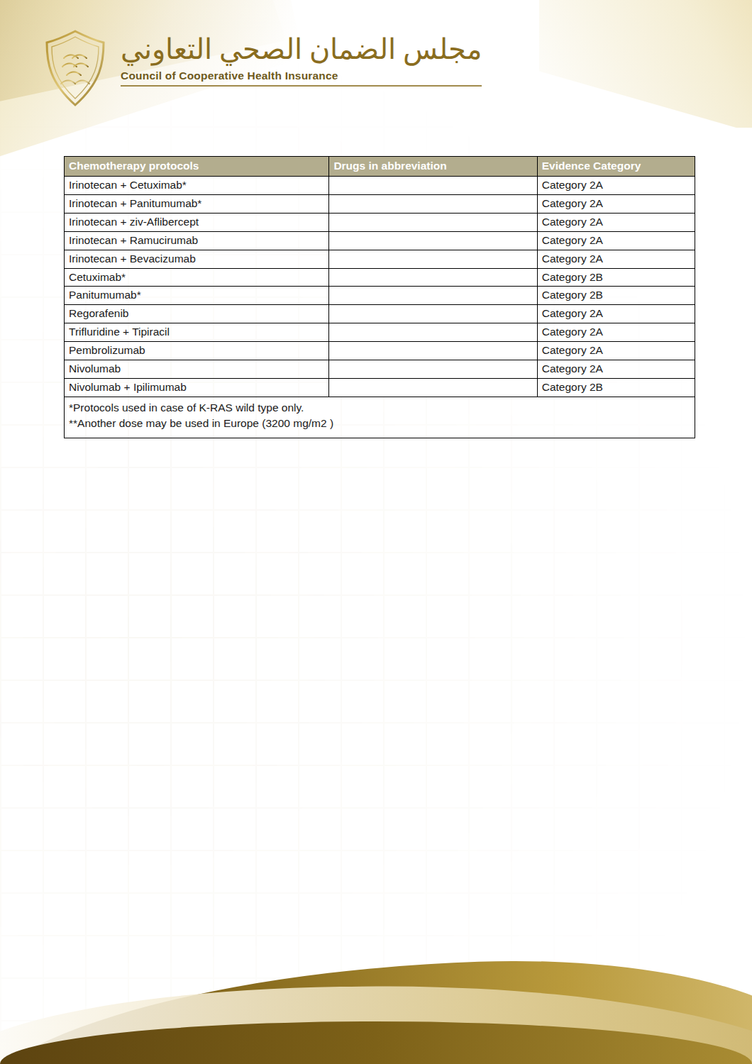مجلس الضمان الصحي التعاوني
Council of Cooperative Health Insurance
| Chemotherapy protocols | Drugs in abbreviation | Evidence Category |
| --- | --- | --- |
| Irinotecan + Cetuximab* | | Category 2A |
| Irinotecan + Panitumumab* | | Category 2A |
| Irinotecan + ziv-Aflibercept | | Category 2A |
| Irinotecan + Ramucirumab | | Category 2A |
| Irinotecan + Bevacizumab | | Category 2A |
| Cetuximab* | | Category 2B |
| Panitumumab* | | Category 2B |
| Regorafenib | | Category 2A |
| Trifluridine + Tipiracil | | Category 2A |
| Pembrolizumab | | Category 2A |
| Nivolumab | | Category 2A |
| Nivolumab + Ipilimumab | | Category 2B |
| *Protocols used in case of K-RAS wild type only. **Another dose may be used in Europe (3200 mg/m2 ) |